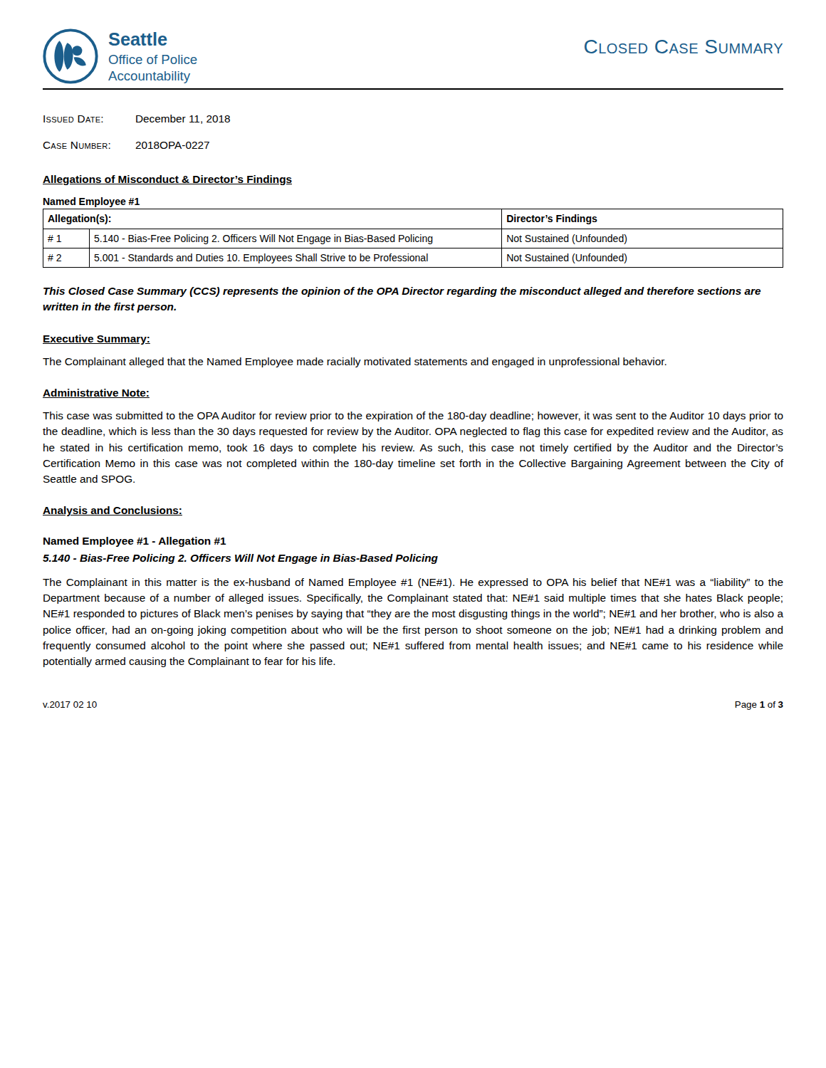Seattle
Office of Police
Accountability
Closed Case Summary
Issued Date: December 11, 2018
Case Number: 2018OPA-0227
Allegations of Misconduct & Director’s Findings
Named Employee #1
| Allegation(s): | Director’s Findings |
| --- | --- |
| # 1 | 5.140 - Bias-Free Policing 2. Officers Will Not Engage in Bias-Based Policing | Not Sustained (Unfounded) |
| # 2 | 5.001 - Standards and Duties 10. Employees Shall Strive to be Professional | Not Sustained (Unfounded) |
This Closed Case Summary (CCS) represents the opinion of the OPA Director regarding the misconduct alleged and therefore sections are written in the first person.
Executive Summary:
The Complainant alleged that the Named Employee made racially motivated statements and engaged in unprofessional behavior.
Administrative Note:
This case was submitted to the OPA Auditor for review prior to the expiration of the 180-day deadline; however, it was sent to the Auditor 10 days prior to the deadline, which is less than the 30 days requested for review by the Auditor. OPA neglected to flag this case for expedited review and the Auditor, as he stated in his certification memo, took 16 days to complete his review. As such, this case not timely certified by the Auditor and the Director’s Certification Memo in this case was not completed within the 180-day timeline set forth in the Collective Bargaining Agreement between the City of Seattle and SPOG.
Analysis and Conclusions:
Named Employee #1 - Allegation #1
5.140 - Bias-Free Policing 2. Officers Will Not Engage in Bias-Based Policing
The Complainant in this matter is the ex-husband of Named Employee #1 (NE#1). He expressed to OPA his belief that NE#1 was a “liability” to the Department because of a number of alleged issues. Specifically, the Complainant stated that: NE#1 said multiple times that she hates Black people; NE#1 responded to pictures of Black men’s penises by saying that “they are the most disgusting things in the world”; NE#1 and her brother, who is also a police officer, had an on-going joking competition about who will be the first person to shoot someone on the job; NE#1 had a drinking problem and frequently consumed alcohol to the point where she passed out; NE#1 suffered from mental health issues; and NE#1 came to his residence while potentially armed causing the Complainant to fear for his life.
v.2017 02 10
Page 1 of 3